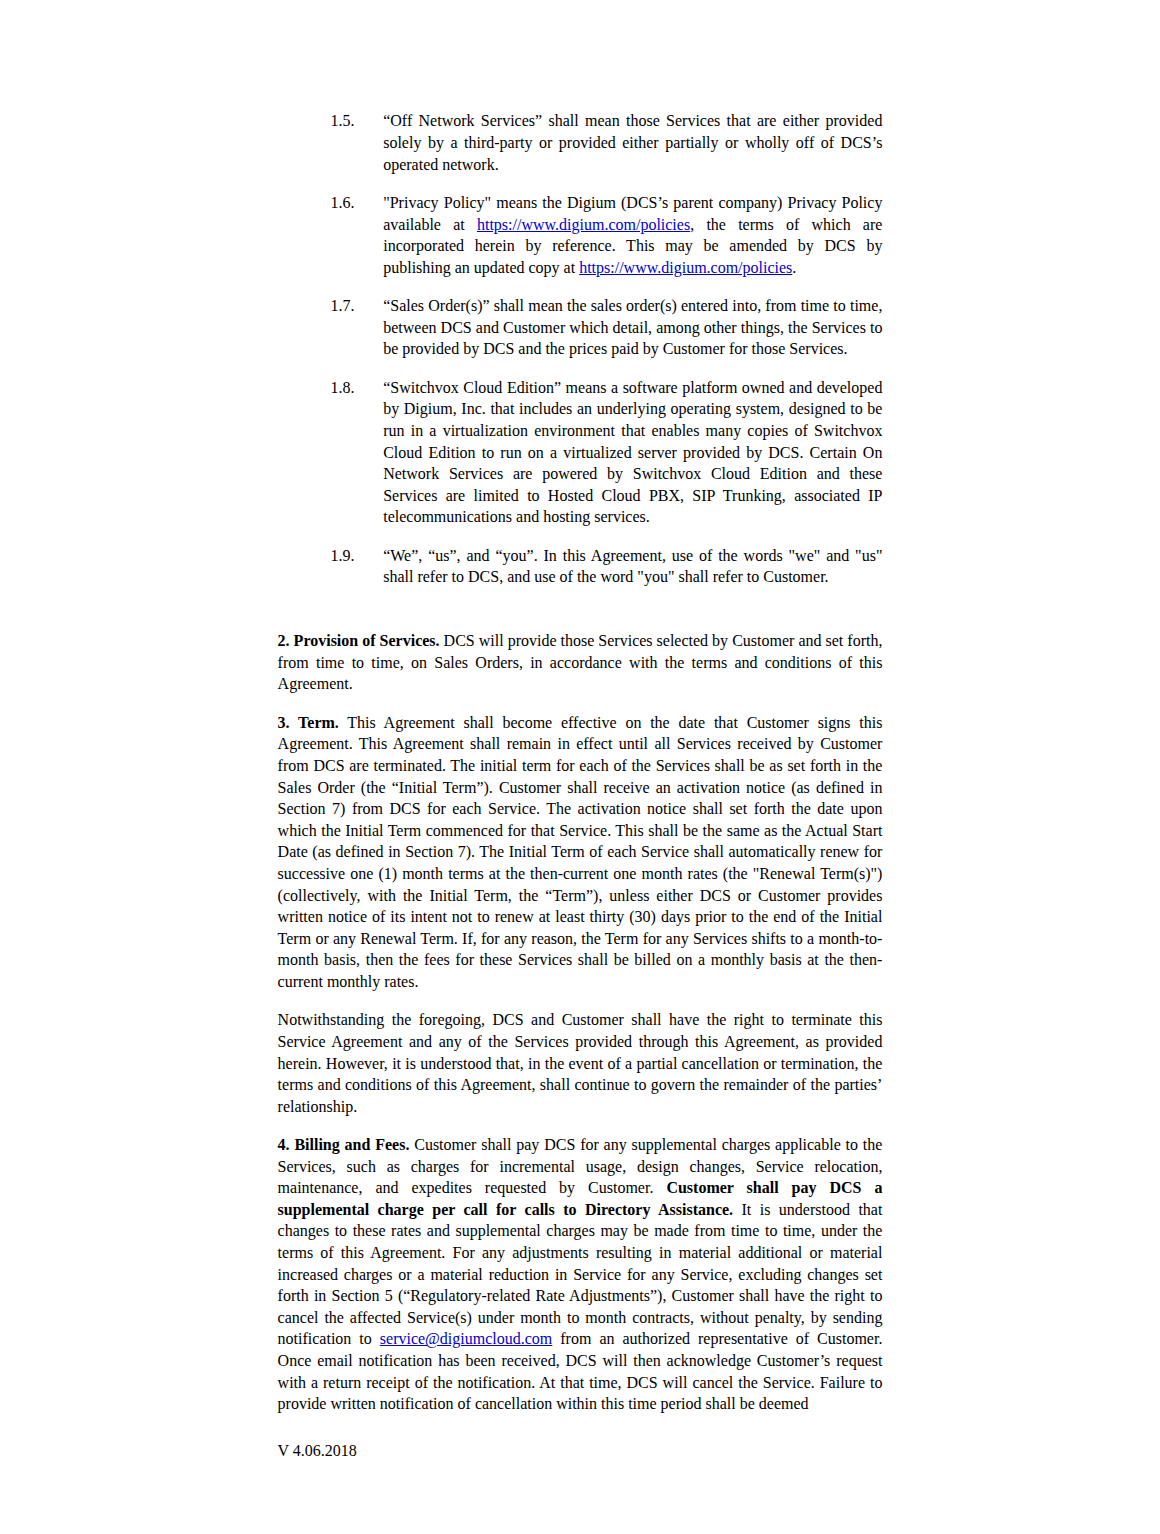1.5. “Off Network Services” shall mean those Services that are either provided solely by a third-party or provided either partially or wholly off of DCS’s operated network.
1.6. "Privacy Policy" means the Digium (DCS’s parent company) Privacy Policy available at https://www.digium.com/policies, the terms of which are incorporated herein by reference. This may be amended by DCS by publishing an updated copy at https://www.digium.com/policies.
1.7. “Sales Order(s)” shall mean the sales order(s) entered into, from time to time, between DCS and Customer which detail, among other things, the Services to be provided by DCS and the prices paid by Customer for those Services.
1.8. “Switchvox Cloud Edition” means a software platform owned and developed by Digium, Inc. that includes an underlying operating system, designed to be run in a virtualization environment that enables many copies of Switchvox Cloud Edition to run on a virtualized server provided by DCS. Certain On Network Services are powered by Switchvox Cloud Edition and these Services are limited to Hosted Cloud PBX, SIP Trunking, associated IP telecommunications and hosting services.
1.9. “We”, “us”, and “you”. In this Agreement, use of the words "we" and "us" shall refer to DCS, and use of the word "you" shall refer to Customer.
2. Provision of Services. DCS will provide those Services selected by Customer and set forth, from time to time, on Sales Orders, in accordance with the terms and conditions of this Agreement.
3. Term. This Agreement shall become effective on the date that Customer signs this Agreement. This Agreement shall remain in effect until all Services received by Customer from DCS are terminated. The initial term for each of the Services shall be as set forth in the Sales Order (the “Initial Term”). Customer shall receive an activation notice (as defined in Section 7) from DCS for each Service. The activation notice shall set forth the date upon which the Initial Term commenced for that Service. This shall be the same as the Actual Start Date (as defined in Section 7). The Initial Term of each Service shall automatically renew for successive one (1) month terms at the then-current one month rates (the "Renewal Term(s)") (collectively, with the Initial Term, the “Term”), unless either DCS or Customer provides written notice of its intent not to renew at least thirty (30) days prior to the end of the Initial Term or any Renewal Term. If, for any reason, the Term for any Services shifts to a month-to-month basis, then the fees for these Services shall be billed on a monthly basis at the then-current monthly rates.
Notwithstanding the foregoing, DCS and Customer shall have the right to terminate this Service Agreement and any of the Services provided through this Agreement, as provided herein. However, it is understood that, in the event of a partial cancellation or termination, the terms and conditions of this Agreement, shall continue to govern the remainder of the parties’ relationship.
4. Billing and Fees. Customer shall pay DCS for any supplemental charges applicable to the Services, such as charges for incremental usage, design changes, Service relocation, maintenance, and expedites requested by Customer. Customer shall pay DCS a supplemental charge per call for calls to Directory Assistance. It is understood that changes to these rates and supplemental charges may be made from time to time, under the terms of this Agreement. For any adjustments resulting in material additional or material increased charges or a material reduction in Service for any Service, excluding changes set forth in Section 5 (“Regulatory-related Rate Adjustments”), Customer shall have the right to cancel the affected Service(s) under month to month contracts, without penalty, by sending notification to service@digiumcloud.com from an authorized representative of Customer. Once email notification has been received, DCS will then acknowledge Customer’s request with a return receipt of the notification. At that time, DCS will cancel the Service. Failure to provide written notification of cancellation within this time period shall be deemed
V 4.06.2018